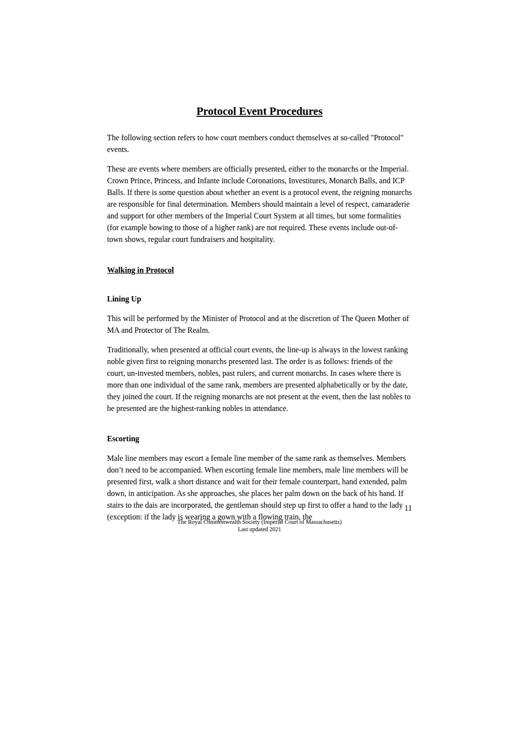Protocol Event Procedures
The following section refers to how court members conduct themselves at so-called "Protocol" events.
These are events where members are officially presented, either to the monarchs or the Imperial.
Crown Prince, Princess, and Infante include Coronations, Investitures, Monarch Balls, and ICP Balls. If there is some question about whether an event is a protocol event, the reigning monarchs are responsible for final determination. Members should maintain a level of respect, camaraderie and support for other members of the Imperial Court System at all times, but some formalities (for example bowing to those of a higher rank) are not required. These events include out-of-town shows, regular court fundraisers and hospitality.
Walking in Protocol
Lining Up
This will be performed by the Minister of Protocol and at the discretion of The Queen Mother of MA and Protector of The Realm.
Traditionally, when presented at official court events, the line-up is always in the lowest ranking noble given first to reigning monarchs presented last. The order is as follows: friends of the court, un-invested members, nobles, past rulers, and current monarchs. In cases where there is more than one individual of the same rank, members are presented alphabetically or by the date, they joined the court. If the reigning monarchs are not present at the event, then the last nobles to be presented are the highest-ranking nobles in attendance.
Escorting
Male line members may escort a female line member of the same rank as themselves. Members don’t need to be accompanied. When escorting female line members, male line members will be presented first, walk a short distance and wait for their female counterpart, hand extended, palm down, in anticipation. As she approaches, she places her palm down on the back of his hand. If stairs to the dais are incorporated, the gentleman should step up first to offer a hand to the lady (exception: if the lady is wearing a gown with a flowing train, the
11
The Royal Commonwealth Society (Imperial Court of Massachusetts)
Last updated 2021